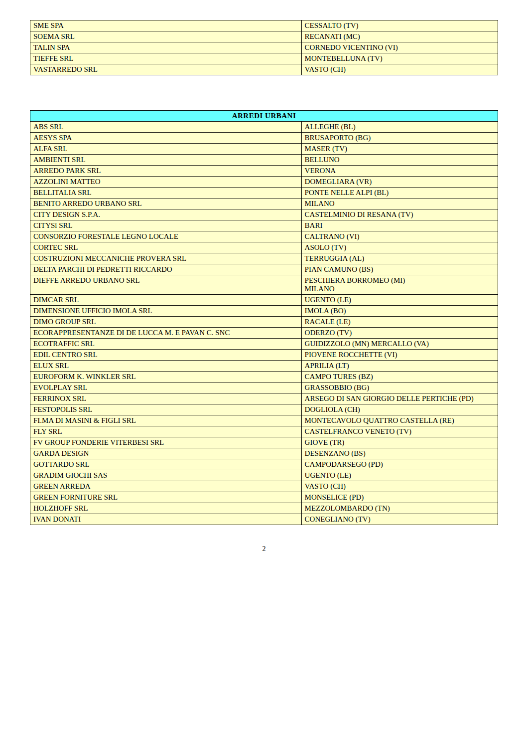| SME SPA | CESSALTO (TV) |
| SOEMA SRL | RECANATI (MC) |
| TALIN SPA | CORNEDO VICENTINO (VI) |
| TIEFFE SRL | MONTEBELLUNA (TV) |
| VASTARREDO SRL | VASTO (CH) |
| ARREDI URBANI |
| ABS SRL | ALLEGHE (BL) |
| AESYS SPA | BRUSAPORTO (BG) |
| ALFA SRL | MASER (TV) |
| AMBIENTI SRL | BELLUNO |
| ARREDO PARK SRL | VERONA |
| AZZOLINI MATTEO | DOMEGLIARA (VR) |
| BELLITALIA SRL | PONTE NELLE ALPI (BL) |
| BENITO ARREDO URBANO SRL | MILANO |
| CITY DESIGN S.P.A. | CASTELMINIO DI RESANA (TV) |
| CITYSì SRL | BARI |
| CONSORZIO FORESTALE LEGNO LOCALE | CALTRANO (VI) |
| CORTEC SRL | ASOLO (TV) |
| COSTRUZIONI MECCANICHE PROVERA SRL | TERRUGGIA (AL) |
| DELTA PARCHI DI PEDRETTI RICCARDO | PIAN CAMUNO (BS) |
| DIEFFE ARREDO URBANO SRL | PESCHIERA BORROMEO (MI) MILANO |
| DIMCAR SRL | UGENTO (LE) |
| DIMENSIONE UFFICIO IMOLA SRL | IMOLA (BO) |
| DIMO GROUP SRL | RACALE (LE) |
| ECORAPPRESENTANZE DI DE LUCCA M. E PAVAN C. SNC | ODERZO (TV) |
| ECOTRAFFIC SRL | GUIDIZZOLO (MN) MERCALLO (VA) |
| EDIL CENTRO SRL | PIOVENE ROCCHETTE (VI) |
| ELUX SRL | APRILIA (LT) |
| EUROFORM K. WINKLER SRL | CAMPO TURES (BZ) |
| EVOLPLAY SRL | GRASSOBBIO (BG) |
| FERRINOX SRL | ARSEGO DI SAN GIORGIO DELLE PERTICHE (PD) |
| FESTOPOLIS SRL | DOGLIOLA (CH) |
| FI.MA DI MASINI & FIGLI SRL | MONTECAVOLO QUATTRO CASTELLA (RE) |
| FLY SRL | CASTELFRANCO VENETO (TV) |
| FV GROUP FONDERIE VITERBESI SRL | GIOVE (TR) |
| GARDA DESIGN | DESENZANO (BS) |
| GOTTARDO SRL | CAMPODARSEGO (PD) |
| GRADIM GIOCHI SAS | UGENTO (LE) |
| GREEN ARREDA | VASTO (CH) |
| GREEN FORNITURE SRL | MONSELICE (PD) |
| HOLZHOFF SRL | MEZZOLOMBARDO (TN) |
| IVAN DONATI | CONEGLIANO (TV) |
2